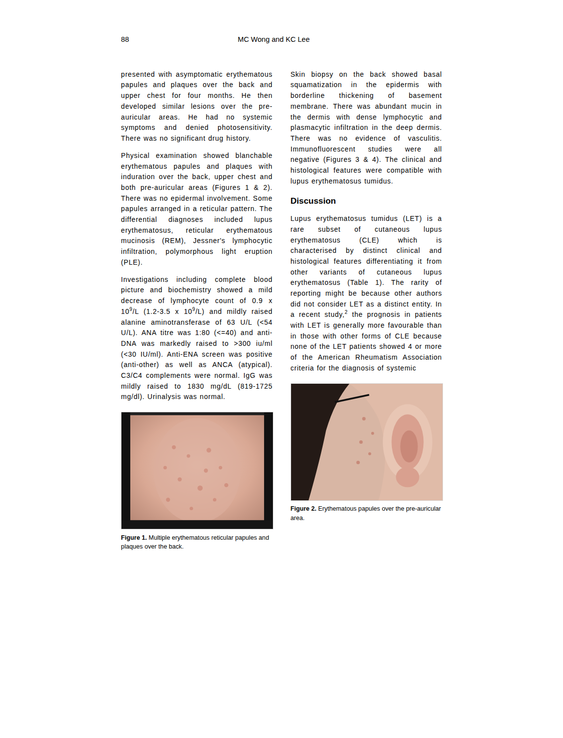88 MC Wong and KC Lee
presented with asymptomatic erythematous papules and plaques over the back and upper chest for four months. He then developed similar lesions over the pre-auricular areas. He had no systemic symptoms and denied photosensitivity. There was no significant drug history.
Physical examination showed blanchable erythematous papules and plaques with induration over the back, upper chest and both pre-auricular areas (Figures 1 & 2). There was no epidermal involvement. Some papules arranged in a reticular pattern. The differential diagnoses included lupus erythematosus, reticular erythematous mucinosis (REM), Jessner's lymphocytic infiltration, polymorphous light eruption (PLE).
Investigations including complete blood picture and biochemistry showed a mild decrease of lymphocyte count of 0.9 x 109/L (1.2-3.5 x 109/L) and mildly raised alanine aminotransferase of 63 U/L (<54 U/L). ANA titre was 1:80 (<=40) and anti-DNA was markedly raised to >300 iu/ml (<30 IU/ml). Anti-ENA screen was positive (anti-other) as well as ANCA (atypical). C3/C4 complements were normal. IgG was mildly raised to 1830 mg/dL (819-1725 mg/dl). Urinalysis was normal.
Figure 1. Multiple erythematous reticular papules and plaques over the back.
Skin biopsy on the back showed basal squamatization in the epidermis with borderline thickening of basement membrane. There was abundant mucin in the dermis with dense lymphocytic and plasmacytic infiltration in the deep dermis. There was no evidence of vasculitis. Immunofluorescent studies were all negative (Figures 3 & 4). The clinical and histological features were compatible with lupus erythematosus tumidus.
Discussion
Lupus erythematosus tumidus (LET) is a rare subset of cutaneous lupus erythematosus (CLE) which is characterised by distinct clinical and histological features differentiating it from other variants of cutaneous lupus erythematosus (Table 1). The rarity of reporting might be because other authors did not consider LET as a distinct entity. In a recent study,2 the prognosis in patients with LET is generally more favourable than in those with other forms of CLE because none of the LET patients showed 4 or more of the American Rheumatism Association criteria for the diagnosis of systemic
Figure 2. Erythematous papules over the pre-auricular area.